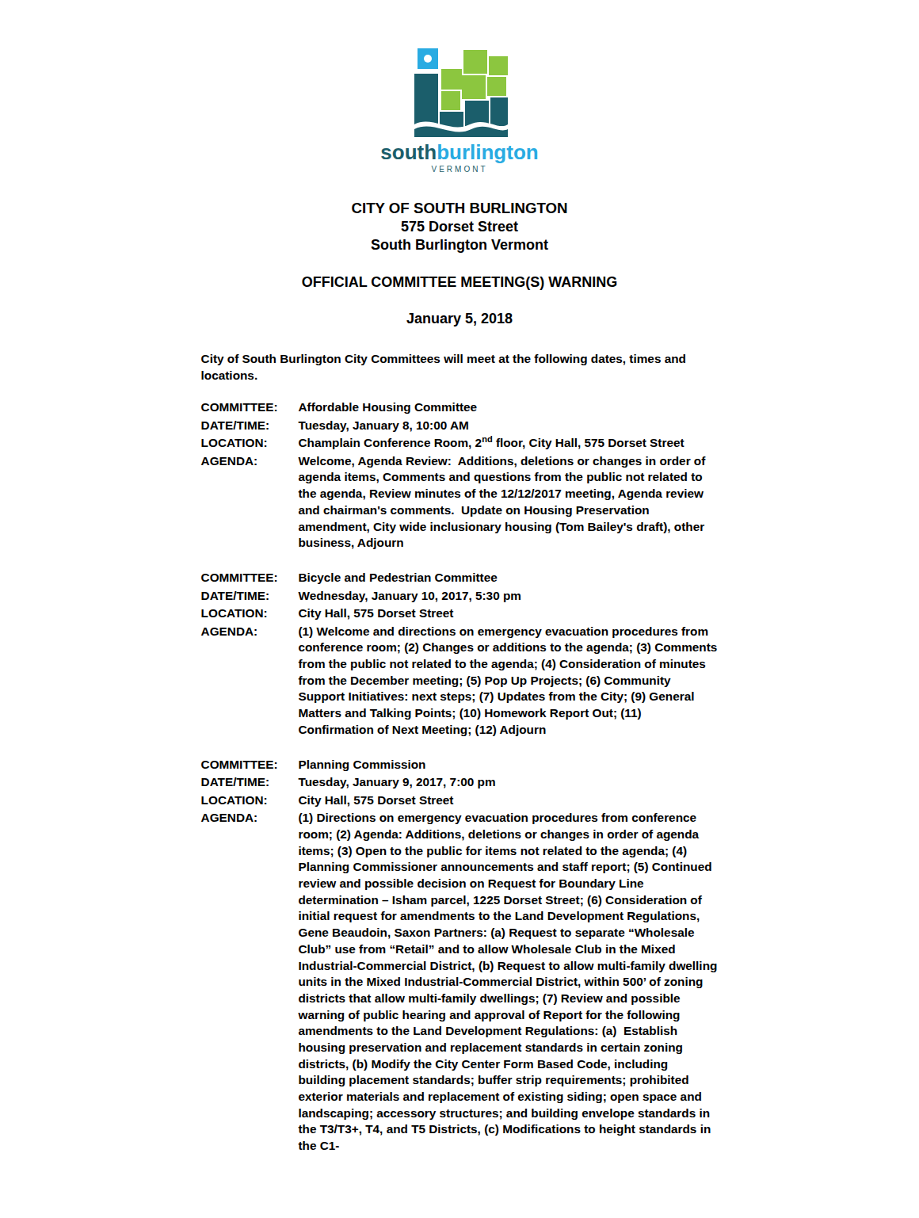southburlington VERMONT
CITY OF SOUTH BURLINGTON
575 Dorset Street
South Burlington Vermont
OFFICIAL COMMITTEE MEETING(S) WARNING
January 5, 2018
City of South Burlington City Committees will meet at the following dates, times and locations.
| COMMITTEE: | Affordable Housing Committee |
| DATE/TIME: | Tuesday, January 8, 10:00 AM |
| LOCATION: | Champlain Conference Room, 2 nd floor, City Hall, 575 Dorset Street |
| AGENDA: | Welcome, Agenda Review: Additions, deletions or changes in order of agenda items, Comments and questions from the public not related to the agenda, Review minutes of the 12/12/2017 meeting, Agenda review and chairman's comments. Update on Housing Preservation amendment, City wide inclusionary housing (Tom Bailey's draft), other business, Adjourn |
| COMMITTEE: | Bicycle and Pedestrian Committee |
| DATE/TIME: | Wednesday, January 10, 2017, 5:30 pm |
| LOCATION: | City Hall, 575 Dorset Street |
| AGENDA: | (1) Welcome and directions on emergency evacuation procedures from conference room; (2) Changes or additions to the agenda; (3) Comments from the public not related to the agenda; (4) Consideration of minutes from the December meeting; (5) Pop Up Projects; (6) Community Support Initiatives: next steps; (7) Updates from the City; (9) General Matters and Talking Points; (10) Homework Report Out; (11) Confirmation of Next Meeting; (12) Adjourn |
| COMMITTEE: | Planning Commission |
| DATE/TIME: | Tuesday, January 9, 2017, 7:00 pm |
| LOCATION: | City Hall, 575 Dorset Street |
| AGENDA: | (1) Directions on emergency evacuation procedures from conference room; (2) Agenda: Additions, deletions or changes in order of agenda items; (3) Open to the public for items not related to the agenda; (4) Planning Commissioner announcements and staff report; (5) Continued review and possible decision on Request for Boundary Line determination – Isham parcel, 1225 Dorset Street; (6) Consideration of initial request for amendments to the Land Development Regulations, Gene Beaudoin, Saxon Partners: (a) Request to separate “Wholesale Club” use from “Retail” and to allow Wholesale Club in the Mixed Industrial-Commercial District, (b) Request to allow multi-family dwelling units in the Mixed Industrial-Commercial District, within 500’ of zoning districts that allow multi-family dwellings; (7) Review and possible warning of public hearing and approval of Report for the following amendments to the Land Development Regulations: (a) Establish housing preservation and replacement standards in certain zoning districts, (b) Modify the City Center Form Based Code, including building placement standards; buffer strip requirements; prohibited exterior materials and replacement of existing siding; open space and landscaping; accessory structures; and building envelope standards in the T3/T3+, T4, and T5 Districts, (c) Modifications to height standards in the C1- |